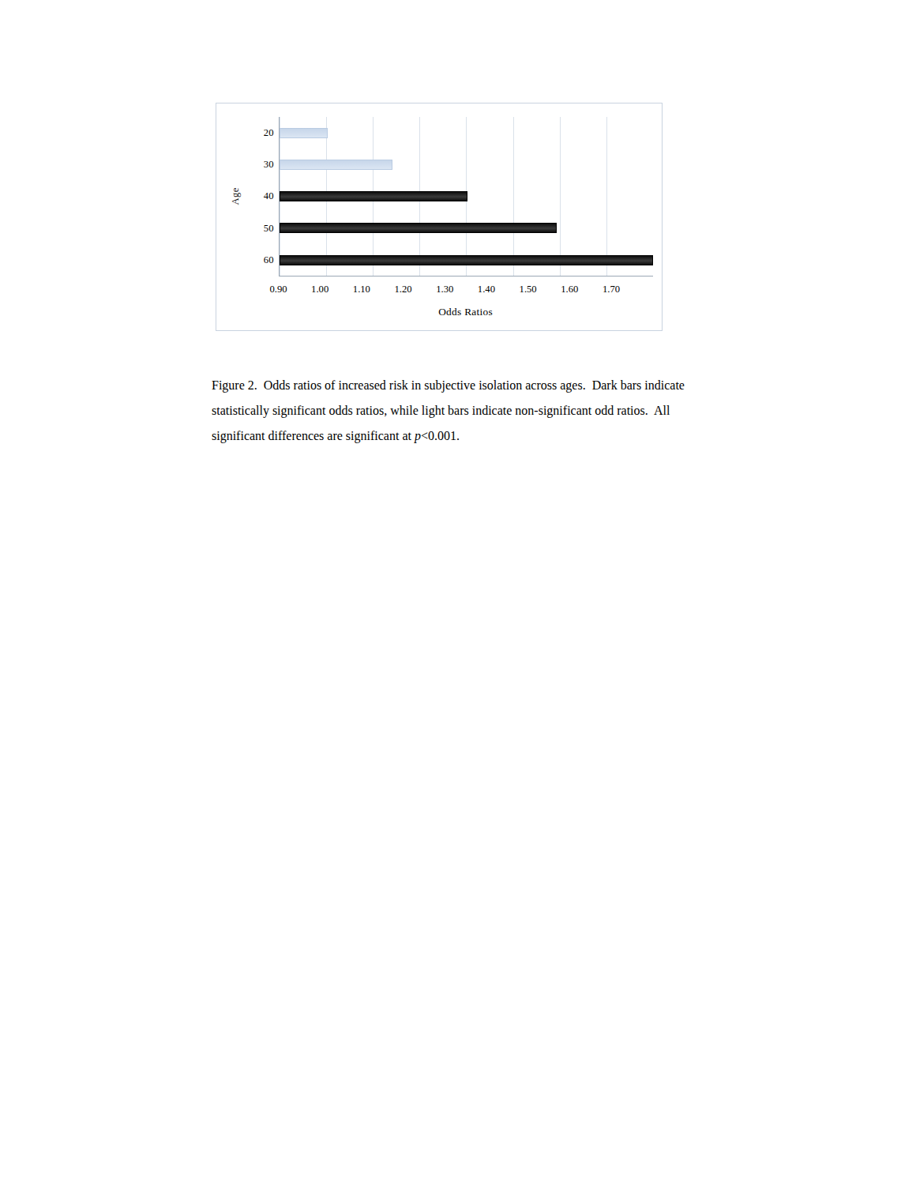Age
20 30 40 50 60
0.90 1.00 1.10 1.20 1.30 1.40 1.50 1.60 1.70
Odds Ratios
Figure 2. Odds ratios of increased risk in subjective isolation across ages. Dark bars indicate statistically significant odds ratios, while light bars indicate non-significant odd ratios. All significant differences are significant at p<0.001.